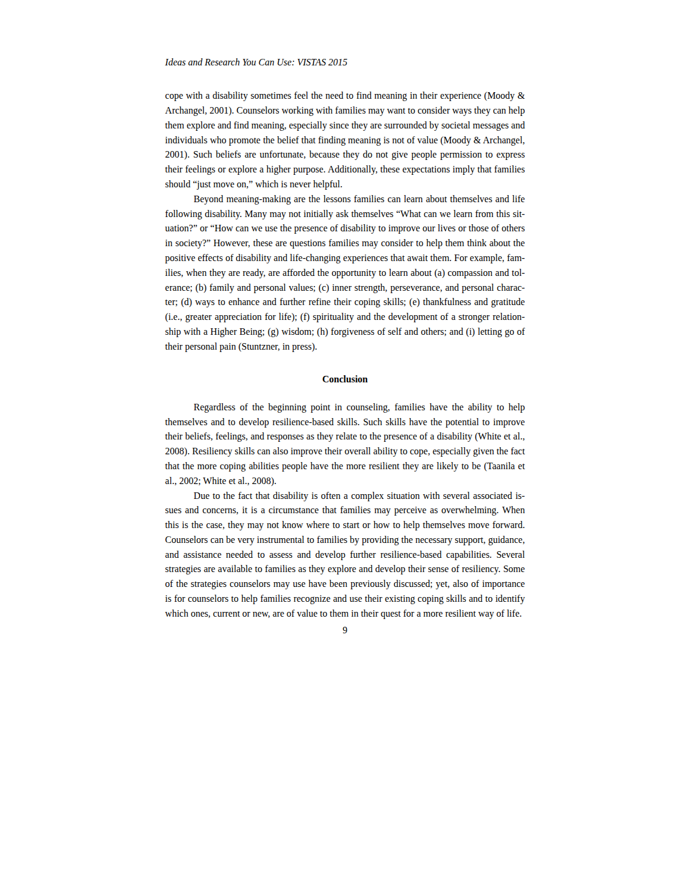Ideas and Research You Can Use: VISTAS 2015
cope with a disability sometimes feel the need to find meaning in their experience (Moody & Archangel, 2001). Counselors working with families may want to consider ways they can help them explore and find meaning, especially since they are surrounded by societal messages and individuals who promote the belief that finding meaning is not of value (Moody & Archangel, 2001). Such beliefs are unfortunate, because they do not give people permission to express their feelings or explore a higher purpose. Additionally, these expectations imply that families should “just move on,” which is never helpful.
Beyond meaning-making are the lessons families can learn about themselves and life following disability. Many may not initially ask themselves “What can we learn from this situation?” or “How can we use the presence of disability to improve our lives or those of others in society?” However, these are questions families may consider to help them think about the positive effects of disability and life-changing experiences that await them. For example, families, when they are ready, are afforded the opportunity to learn about (a) compassion and tolerance; (b) family and personal values; (c) inner strength, perseverance, and personal character; (d) ways to enhance and further refine their coping skills; (e) thankfulness and gratitude (i.e., greater appreciation for life); (f) spirituality and the development of a stronger relationship with a Higher Being; (g) wisdom; (h) forgiveness of self and others; and (i) letting go of their personal pain (Stuntzner, in press).
Conclusion
Regardless of the beginning point in counseling, families have the ability to help themselves and to develop resilience-based skills. Such skills have the potential to improve their beliefs, feelings, and responses as they relate to the presence of a disability (White et al., 2008). Resiliency skills can also improve their overall ability to cope, especially given the fact that the more coping abilities people have the more resilient they are likely to be (Taanila et al., 2002; White et al., 2008).
Due to the fact that disability is often a complex situation with several associated issues and concerns, it is a circumstance that families may perceive as overwhelming. When this is the case, they may not know where to start or how to help themselves move forward. Counselors can be very instrumental to families by providing the necessary support, guidance, and assistance needed to assess and develop further resilience-based capabilities. Several strategies are available to families as they explore and develop their sense of resiliency. Some of the strategies counselors may use have been previously discussed; yet, also of importance is for counselors to help families recognize and use their existing coping skills and to identify which ones, current or new, are of value to them in their quest for a more resilient way of life.
9